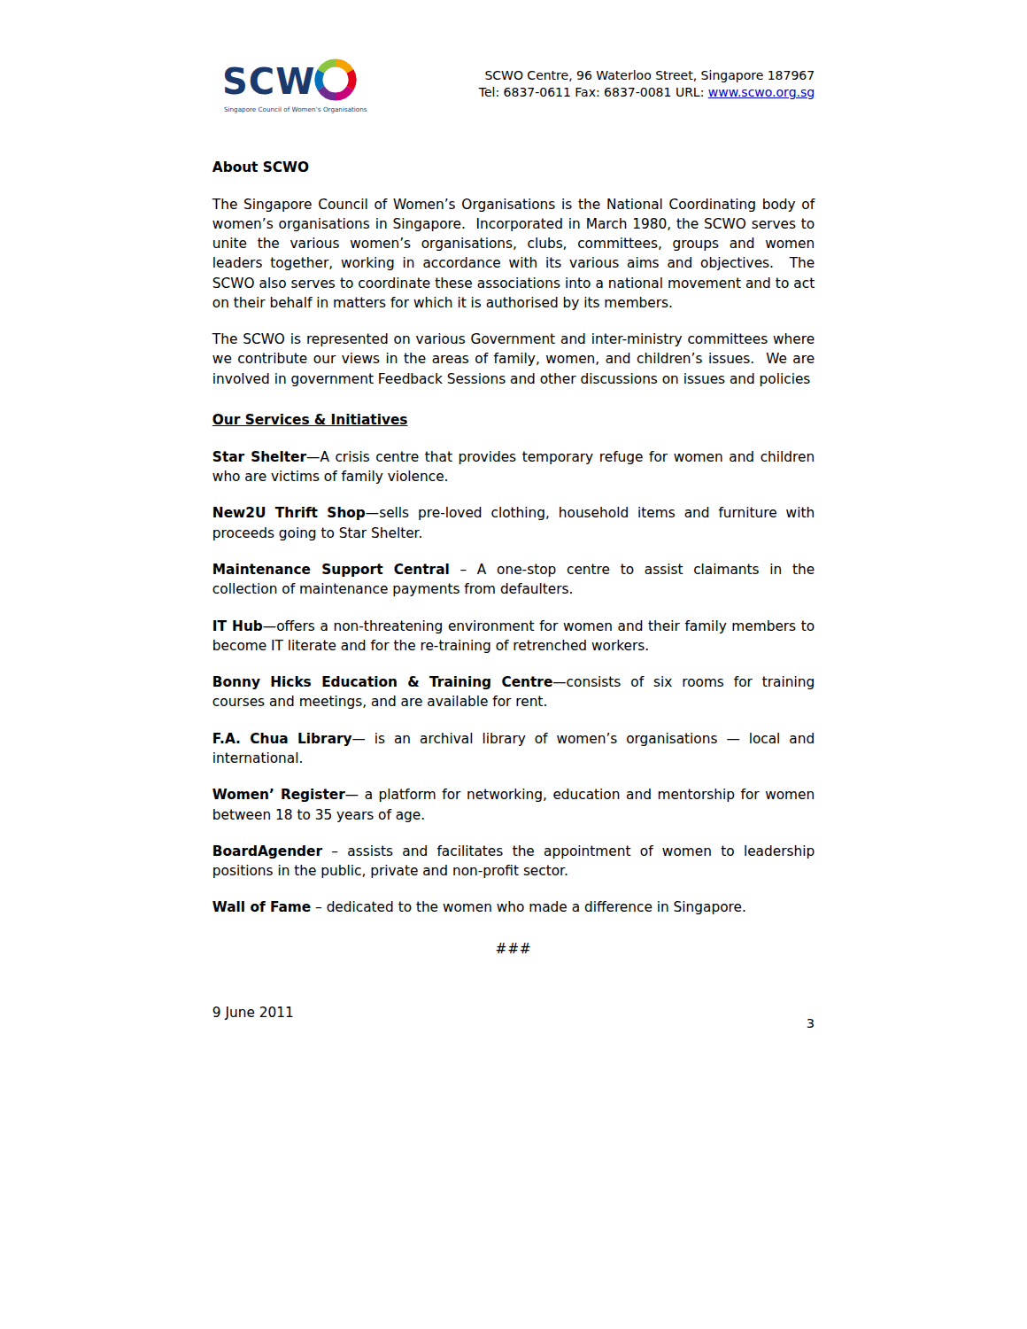SCW Singapore Council of Women’s Organisations
SCWO Centre, 96 Waterloo Street, Singapore 187967
Tel: 6837-0611 Fax: 6837-0081 URL: www.scwo.org.sg
About SCWO
The Singapore Council of Women’s Organisations is the National Coordinating body of women’s organisations in Singapore. Incorporated in March 1980, the SCWO serves to unite the various women’s organisations, clubs, committees, groups and women leaders together, working in accordance with its various aims and objectives. The SCWO also serves to coordinate these associations into a national movement and to act on their behalf in matters for which it is authorised by its members.
The SCWO is represented on various Government and inter-ministry committees where we contribute our views in the areas of family, women, and children’s issues. We are involved in government Feedback Sessions and other discussions on issues and policies
Our Services & Initiatives
Star Shelter—A crisis centre that provides temporary refuge for women and children who are victims of family violence.
New2U Thrift Shop—sells pre-loved clothing, household items and furniture with proceeds going to Star Shelter.
Maintenance Support Central – A one-stop centre to assist claimants in the collection of maintenance payments from defaulters.
IT Hub—offers a non-threatening environment for women and their family members to become IT literate and for the re-training of retrenched workers.
Bonny Hicks Education & Training Centre—consists of six rooms for training courses and meetings, and are available for rent.
F.A. Chua Library— is an archival library of women’s organisations — local and international.
Women’ Register— a platform for networking, education and mentorship for women between 18 to 35 years of age.
BoardAgender – assists and facilitates the appointment of women to leadership positions in the public, private and non-profit sector.
Wall of Fame – dedicated to the women who made a difference in Singapore.
###
9 June 2011
3